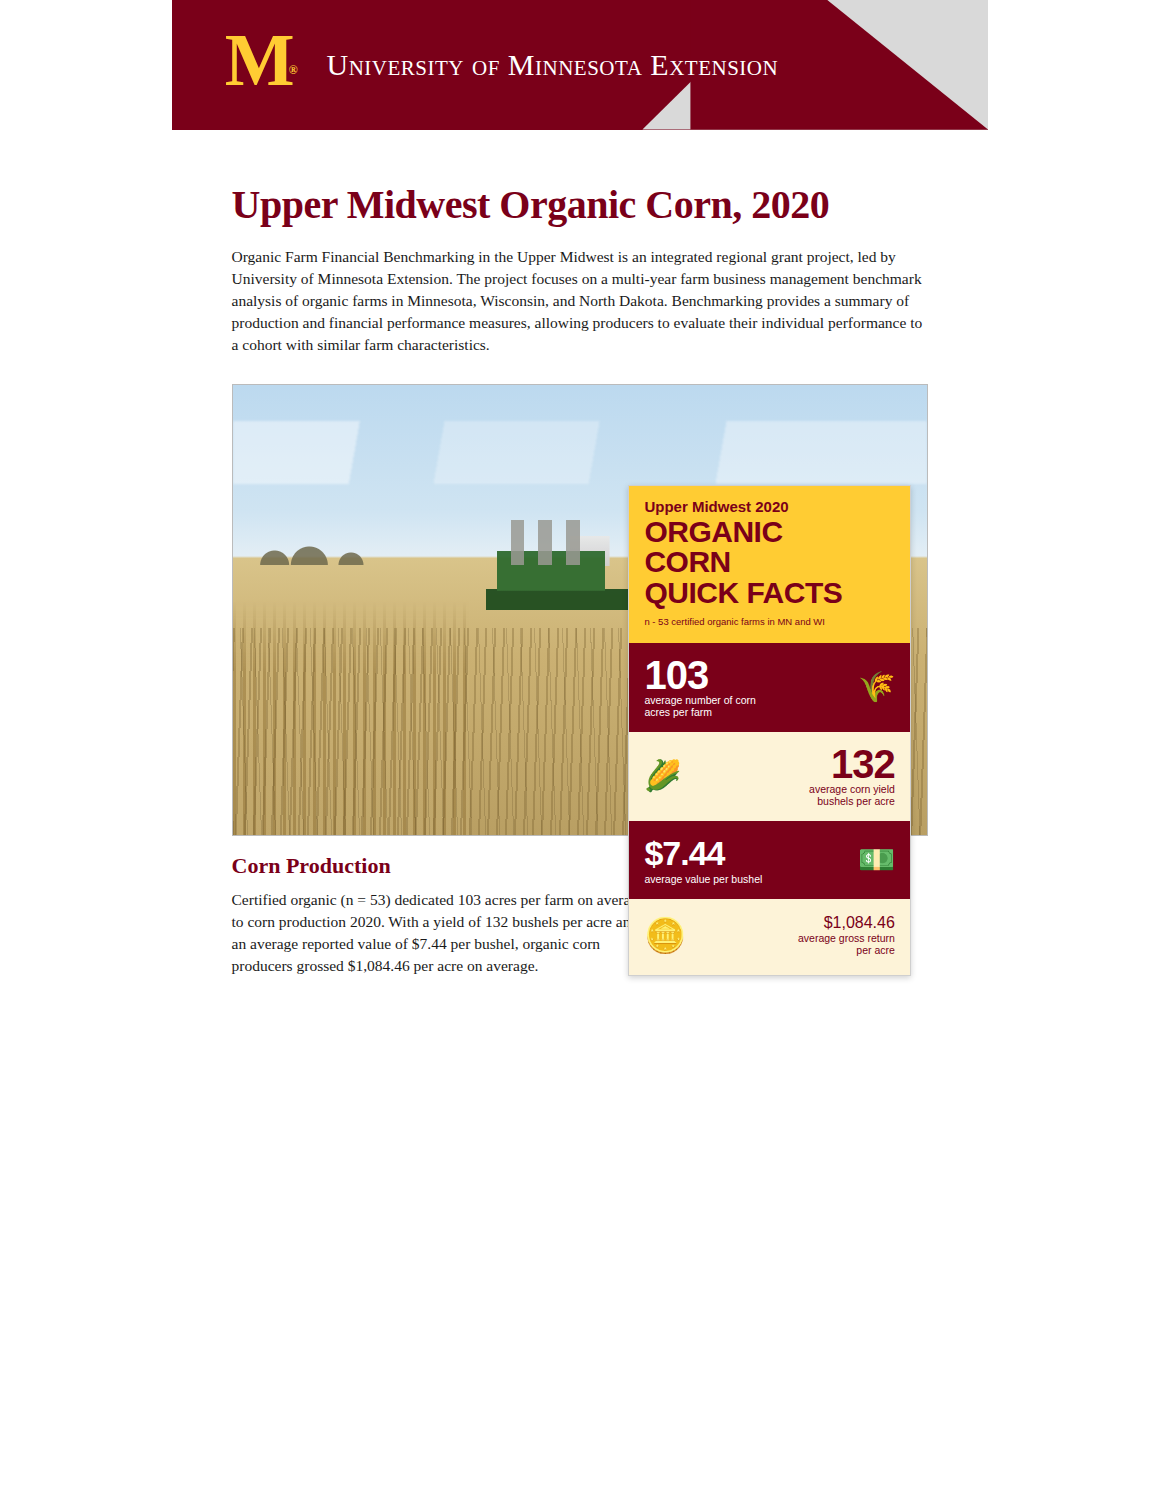M®
University of Minnesota Extension
Upper Midwest Organic Corn, 2020
Organic Farm Financial Benchmarking in the Upper Midwest is an integrated regional grant project, led by University of Minnesota Extension. The project focuses on a multi-year farm business management benchmark analysis of organic farms in Minnesota, Wisconsin, and North Dakota. Benchmarking provides a summary of production and financial performance measures, allowing producers to evaluate their individual performance to a cohort with similar farm characteristics.
Upper Midwest 2020
ORGANIC
CORN
QUICK FACTS
n - 53 certified organic farms in MN and WI
103
average number of corn
acres per farm
🌾
132
average corn yield
bushels per acre
🌽
$7.44
average value per bushel
💵
🪙
$1,084.46
average gross return
per acre
Corn Production
Certified organic (n = 53) dedicated 103 acres per farm on average to corn production 2020. With a yield of 132 bushels per acre and an average reported value of $7.44 per bushel, organic corn producers grossed $1,084.46 per acre on average.